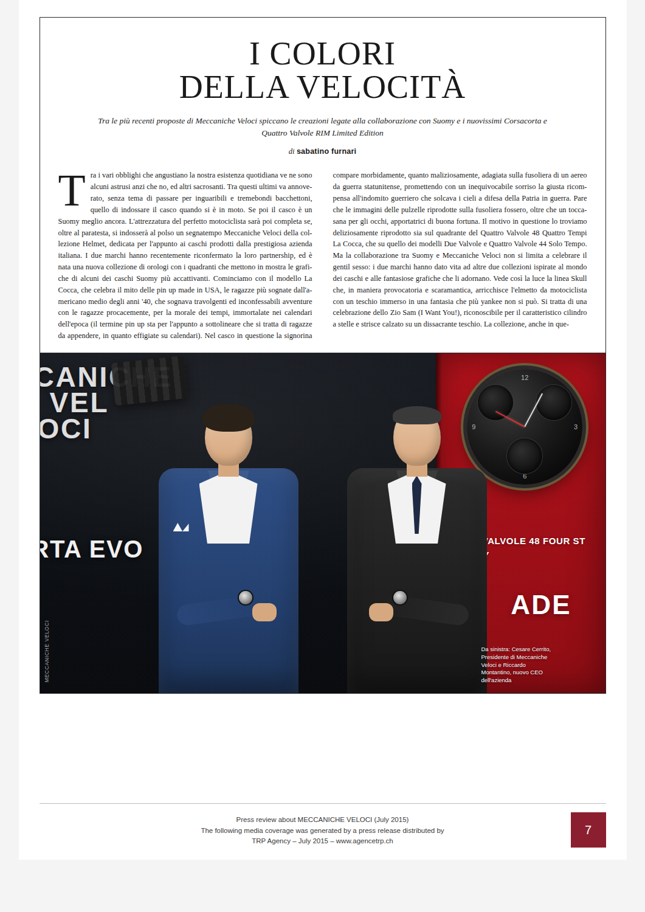I COLORI DELLA VELOCITÀ
Tra le più recenti proposte di Meccaniche Veloci spiccano le creazioni legate alla collaborazione con Suomy e i nuovissimi Corsacorta e Quattro Valvole RIM Limited Edition
di sabatino furnari
Tra i vari obblighi che angustiano la nostra esistenza quotidiana ve ne sono alcuni astrusi anzi che no, ed altri sacrosanti. Tra questi ultimi va annoverato, senza tema di passare per inguaribili e tremebondi bacchettoni, quello di indossare il casco quando si è in moto. Se poi il casco è un Suomy meglio ancora. L'attrezzatura del perfetto motociclista sarà poi completa se, oltre al paratesta, si indosserà al polso un segnatempo Meccaniche Veloci della collezione Helmet, dedicata per l'appunto ai caschi prodotti dalla prestigiosa azienda italiana. I due marchi hanno recentemente riconfermato la loro partnership, ed è nata una nuova collezione di orologi con i quadranti che mettono in mostra le grafiche di alcuni dei caschi Suomy più accattivanti. Cominciamo con il modello La Cocca, che celebra il mito delle pin up made in USA, le ragazze più sognate dall'americano medio degli anni '40, che sognava travolgenti ed inconfessabili avventure con le ragazze procacemente, per la morale dei tempi, immortalate nei calendari dell'epoca (il termine pin up sta per l'appunto a sottolineare che si tratta di ragazze da appendere, in quanto effigiate su calendari). Nel casco in questione la signorina compare morbidamente, quanto maliziosamente, adagiata sulla fusoliera di un aereo da guerra statunitense, promettendo con un inequivocabile sorriso la giusta ricompensa all'indomito guerriero che solcava i cieli a difesa della Patria in guerra. Pare che le immagini delle pulzelle riprodotte sulla fusoliera fossero, oltre che un toccasana per gli occhi, apportatrici di buona fortuna. Il motivo in questione lo troviamo deliziosamente riprodotto sia sul quadrante del Quattro Valvole 48 Quattro Tempi La Cocca, che su quello dei modelli Due Valvole e Quattro Valvole 44 Solo Tempo. Ma la collaborazione tra Suomy e Meccaniche Veloci non si limita a celebrare il gentil sesso: i due marchi hanno dato vita ad altre due collezioni ispirate al mondo dei caschi e alle fantasiose grafiche che li adornano. Vede così la luce la linea Skull che, in maniera provocatoria e scaramantica, arricchisce l'elmetto da motociclista con un teschio immerso in una fantasia che più yankee non si può. Si tratta di una celebrazione dello Zio Sam (I Want You!), riconoscibile per il caratteristico cilindro a stelle e strisce calzato su un dissacrante teschio. La collezione, anche in que-
CANICHE
VEL
OCI
12 3 6 9
RTA EVO
N OC
ATTRO VALVOLE 48 FOUR ST LUXURY
ADE
Da sinistra: Cesare Cerrito,
Presidente di Meccaniche
Veloci e Riccardo
Montantino, nuovo CEO
dell'azienda
MECCANICHE VELOCI
Press review about MECCANICHE VELOCI (July 2015)
The following media coverage was generated by a press release distributed by
TRP Agency – July 2015 – www.agencetrp.ch
7